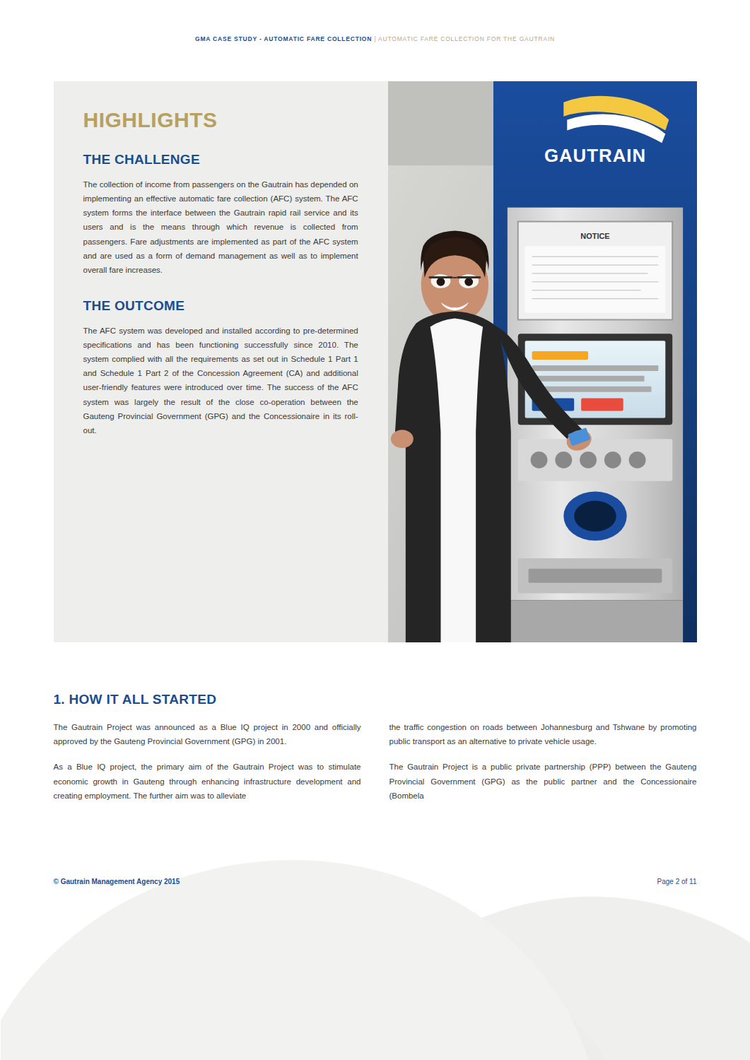GMA CASE STUDY - AUTOMATIC FARE COLLECTION | AUTOMATIC FARE COLLECTION FOR THE GAUTRAIN
HIGHLIGHTS
THE CHALLENGE
The collection of income from passengers on the Gautrain has depended on implementing an effective automatic fare collection (AFC) system. The AFC system forms the interface between the Gautrain rapid rail service and its users and is the means through which revenue is collected from passengers. Fare adjustments are implemented as part of the AFC system and are used as a form of demand management as well as to implement overall fare increases.
THE OUTCOME
The AFC system was developed and installed according to pre-determined specifications and has been functioning successfully since 2010. The system complied with all the requirements as set out in Schedule 1 Part 1 and Schedule 1 Part 2 of the Concession Agreement (CA) and additional user-friendly features were introduced over time. The success of the AFC system was largely the result of the close co-operation between the Gauteng Provincial Government (GPG) and the Concessionaire in its roll-out.
1. HOW IT ALL STARTED
The Gautrain Project was announced as a Blue IQ project in 2000 and officially approved by the Gauteng Provincial Government (GPG) in 2001.
As a Blue IQ project, the primary aim of the Gautrain Project was to stimulate economic growth in Gauteng through enhancing infrastructure development and creating employment. The further aim was to alleviate
the traffic congestion on roads between Johannesburg and Tshwane by promoting public transport as an alternative to private vehicle usage.
The Gautrain Project is a public private partnership (PPP) between the Gauteng Provincial Government (GPG) as the public partner and the Concessionaire (Bombela
© Gautrain Management Agency 2015
Page 2 of 11